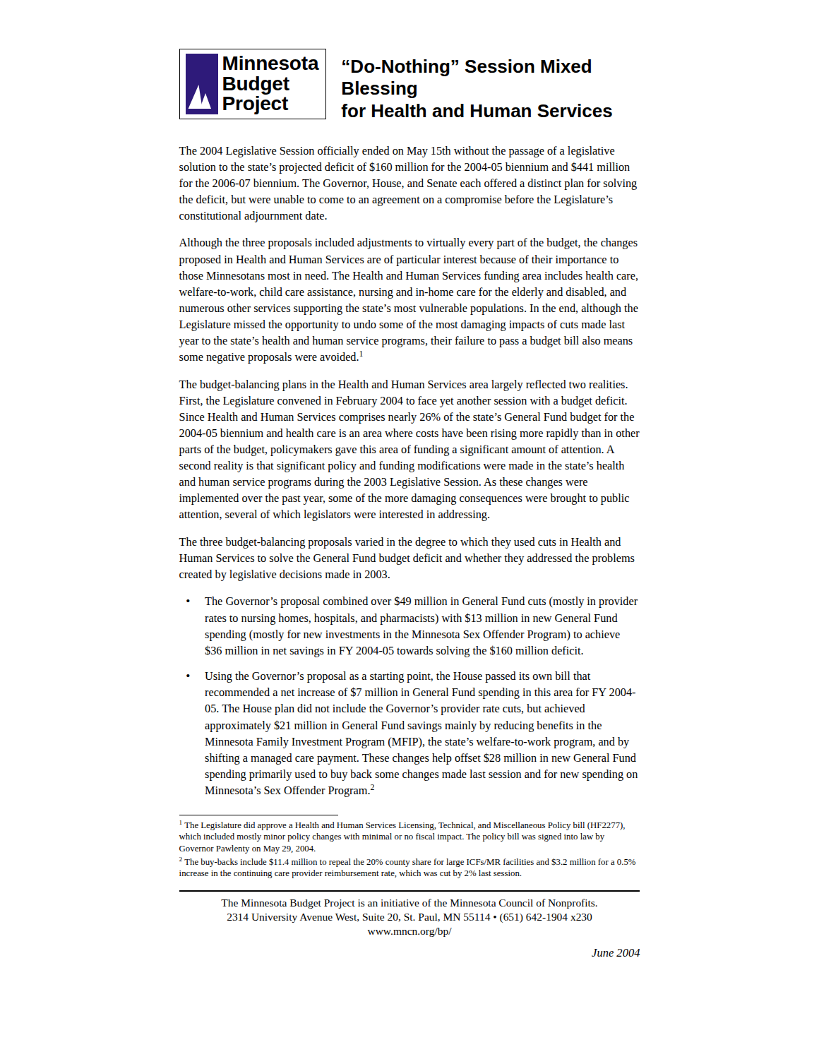Minnesota Budget Project
“Do-Nothing” Session Mixed Blessing
for Health and Human Services
The 2004 Legislative Session officially ended on May 15th without the passage of a legislative solution to the state’s projected deficit of $160 million for the 2004-05 biennium and $441 million for the 2006-07 biennium. The Governor, House, and Senate each offered a distinct plan for solving the deficit, but were unable to come to an agreement on a compromise before the Legislature’s constitutional adjournment date.
Although the three proposals included adjustments to virtually every part of the budget, the changes proposed in Health and Human Services are of particular interest because of their importance to those Minnesotans most in need. The Health and Human Services funding area includes health care, welfare-to-work, child care assistance, nursing and in-home care for the elderly and disabled, and numerous other services supporting the state’s most vulnerable populations. In the end, although the Legislature missed the opportunity to undo some of the most damaging impacts of cuts made last year to the state’s health and human service programs, their failure to pass a budget bill also means some negative proposals were avoided.1
The budget-balancing plans in the Health and Human Services area largely reflected two realities. First, the Legislature convened in February 2004 to face yet another session with a budget deficit. Since Health and Human Services comprises nearly 26% of the state’s General Fund budget for the 2004-05 biennium and health care is an area where costs have been rising more rapidly than in other parts of the budget, policymakers gave this area of funding a significant amount of attention. A second reality is that significant policy and funding modifications were made in the state’s health and human service programs during the 2003 Legislative Session. As these changes were implemented over the past year, some of the more damaging consequences were brought to public attention, several of which legislators were interested in addressing.
The three budget-balancing proposals varied in the degree to which they used cuts in Health and Human Services to solve the General Fund budget deficit and whether they addressed the problems created by legislative decisions made in 2003.
The Governor’s proposal combined over $49 million in General Fund cuts (mostly in provider rates to nursing homes, hospitals, and pharmacists) with $13 million in new General Fund spending (mostly for new investments in the Minnesota Sex Offender Program) to achieve $36 million in net savings in FY 2004-05 towards solving the $160 million deficit.
Using the Governor’s proposal as a starting point, the House passed its own bill that recommended a net increase of $7 million in General Fund spending in this area for FY 2004-05. The House plan did not include the Governor’s provider rate cuts, but achieved approximately $21 million in General Fund savings mainly by reducing benefits in the Minnesota Family Investment Program (MFIP), the state’s welfare-to-work program, and by shifting a managed care payment. These changes help offset $28 million in new General Fund spending primarily used to buy back some changes made last session and for new spending on Minnesota’s Sex Offender Program.2
1 The Legislature did approve a Health and Human Services Licensing, Technical, and Miscellaneous Policy bill (HF2277), which included mostly minor policy changes with minimal or no fiscal impact. The policy bill was signed into law by Governor Pawlenty on May 29, 2004.
2 The buy-backs include $11.4 million to repeal the 20% county share for large ICFs/MR facilities and $3.2 million for a 0.5% increase in the continuing care provider reimbursement rate, which was cut by 2% last session.
The Minnesota Budget Project is an initiative of the Minnesota Council of Nonprofits.
2314 University Avenue West, Suite 20, St. Paul, MN 55114 • (651) 642-1904 x230
www.mncn.org/bp/
June 2004